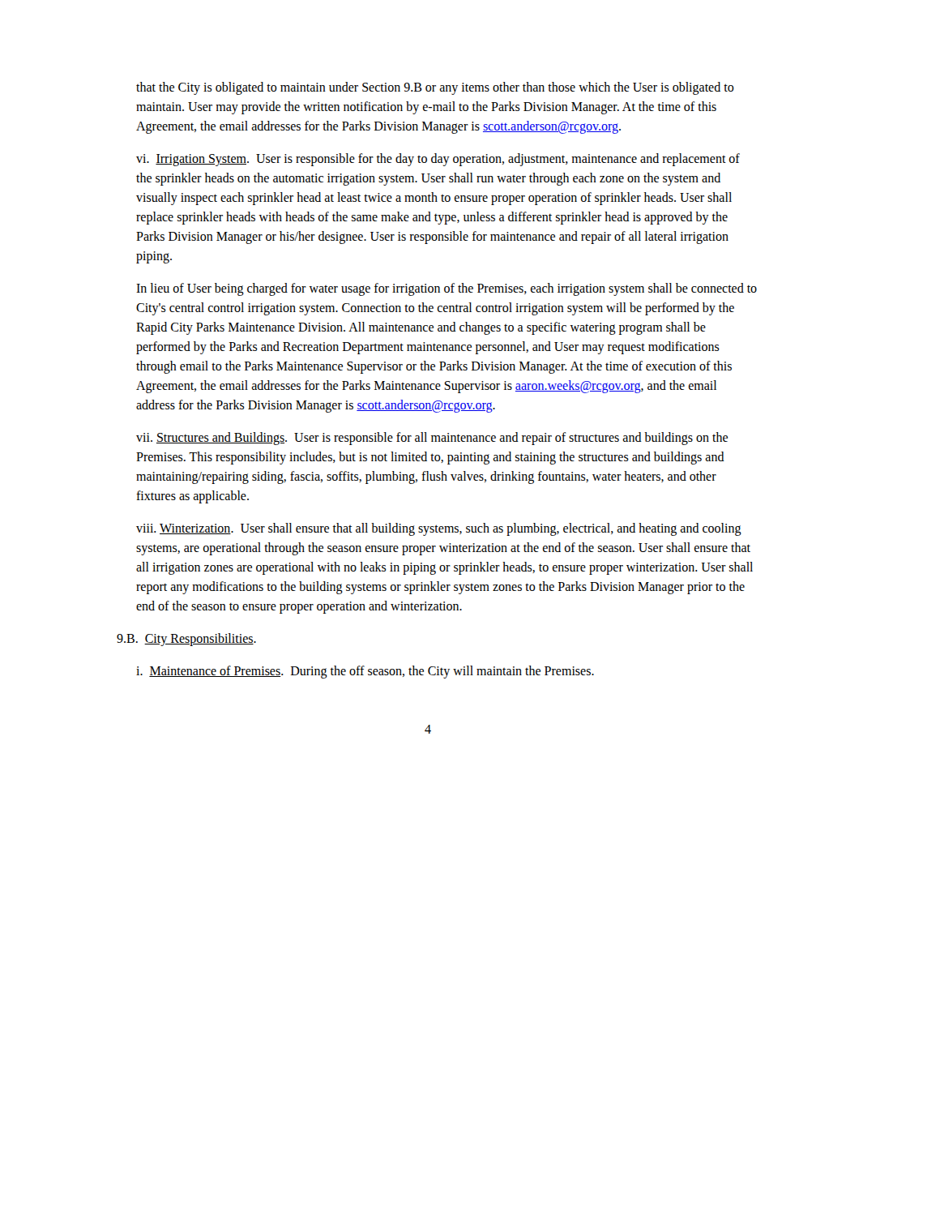that the City is obligated to maintain under Section 9.B or any items other than those which the User is obligated to maintain. User may provide the written notification by e-mail to the Parks Division Manager. At the time of this Agreement, the email addresses for the Parks Division Manager is scott.anderson@rcgov.org.
vi. Irrigation System. User is responsible for the day to day operation, adjustment, maintenance and replacement of the sprinkler heads on the automatic irrigation system. User shall run water through each zone on the system and visually inspect each sprinkler head at least twice a month to ensure proper operation of sprinkler heads. User shall replace sprinkler heads with heads of the same make and type, unless a different sprinkler head is approved by the Parks Division Manager or his/her designee. User is responsible for maintenance and repair of all lateral irrigation piping.
In lieu of User being charged for water usage for irrigation of the Premises, each irrigation system shall be connected to City's central control irrigation system. Connection to the central control irrigation system will be performed by the Rapid City Parks Maintenance Division. All maintenance and changes to a specific watering program shall be performed by the Parks and Recreation Department maintenance personnel, and User may request modifications through email to the Parks Maintenance Supervisor or the Parks Division Manager. At the time of execution of this Agreement, the email addresses for the Parks Maintenance Supervisor is aaron.weeks@rcgov.org, and the email address for the Parks Division Manager is scott.anderson@rcgov.org.
vii. Structures and Buildings. User is responsible for all maintenance and repair of structures and buildings on the Premises. This responsibility includes, but is not limited to, painting and staining the structures and buildings and maintaining/repairing siding, fascia, soffits, plumbing, flush valves, drinking fountains, water heaters, and other fixtures as applicable.
viii. Winterization. User shall ensure that all building systems, such as plumbing, electrical, and heating and cooling systems, are operational through the season ensure proper winterization at the end of the season. User shall ensure that all irrigation zones are operational with no leaks in piping or sprinkler heads, to ensure proper winterization. User shall report any modifications to the building systems or sprinkler system zones to the Parks Division Manager prior to the end of the season to ensure proper operation and winterization.
9.B. City Responsibilities.
i. Maintenance of Premises. During the off season, the City will maintain the Premises.
4